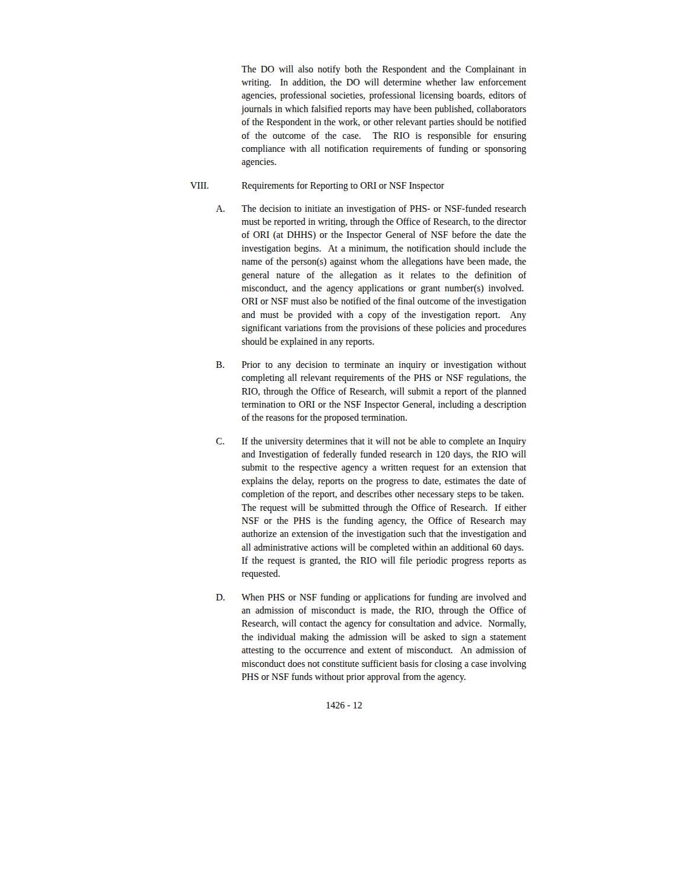The DO will also notify both the Respondent and the Complainant in writing. In addition, the DO will determine whether law enforcement agencies, professional societies, professional licensing boards, editors of journals in which falsified reports may have been published, collaborators of the Respondent in the work, or other relevant parties should be notified of the outcome of the case. The RIO is responsible for ensuring compliance with all notification requirements of funding or sponsoring agencies.
VIII. Requirements for Reporting to ORI or NSF Inspector
A. The decision to initiate an investigation of PHS- or NSF-funded research must be reported in writing, through the Office of Research, to the director of ORI (at DHHS) or the Inspector General of NSF before the date the investigation begins. At a minimum, the notification should include the name of the person(s) against whom the allegations have been made, the general nature of the allegation as it relates to the definition of misconduct, and the agency applications or grant number(s) involved. ORI or NSF must also be notified of the final outcome of the investigation and must be provided with a copy of the investigation report. Any significant variations from the provisions of these policies and procedures should be explained in any reports.
B. Prior to any decision to terminate an inquiry or investigation without completing all relevant requirements of the PHS or NSF regulations, the RIO, through the Office of Research, will submit a report of the planned termination to ORI or the NSF Inspector General, including a description of the reasons for the proposed termination.
C. If the university determines that it will not be able to complete an Inquiry and Investigation of federally funded research in 120 days, the RIO will submit to the respective agency a written request for an extension that explains the delay, reports on the progress to date, estimates the date of completion of the report, and describes other necessary steps to be taken. The request will be submitted through the Office of Research. If either NSF or the PHS is the funding agency, the Office of Research may authorize an extension of the investigation such that the investigation and all administrative actions will be completed within an additional 60 days. If the request is granted, the RIO will file periodic progress reports as requested.
D. When PHS or NSF funding or applications for funding are involved and an admission of misconduct is made, the RIO, through the Office of Research, will contact the agency for consultation and advice. Normally, the individual making the admission will be asked to sign a statement attesting to the occurrence and extent of misconduct. An admission of misconduct does not constitute sufficient basis for closing a case involving PHS or NSF funds without prior approval from the agency.
1426 - 12